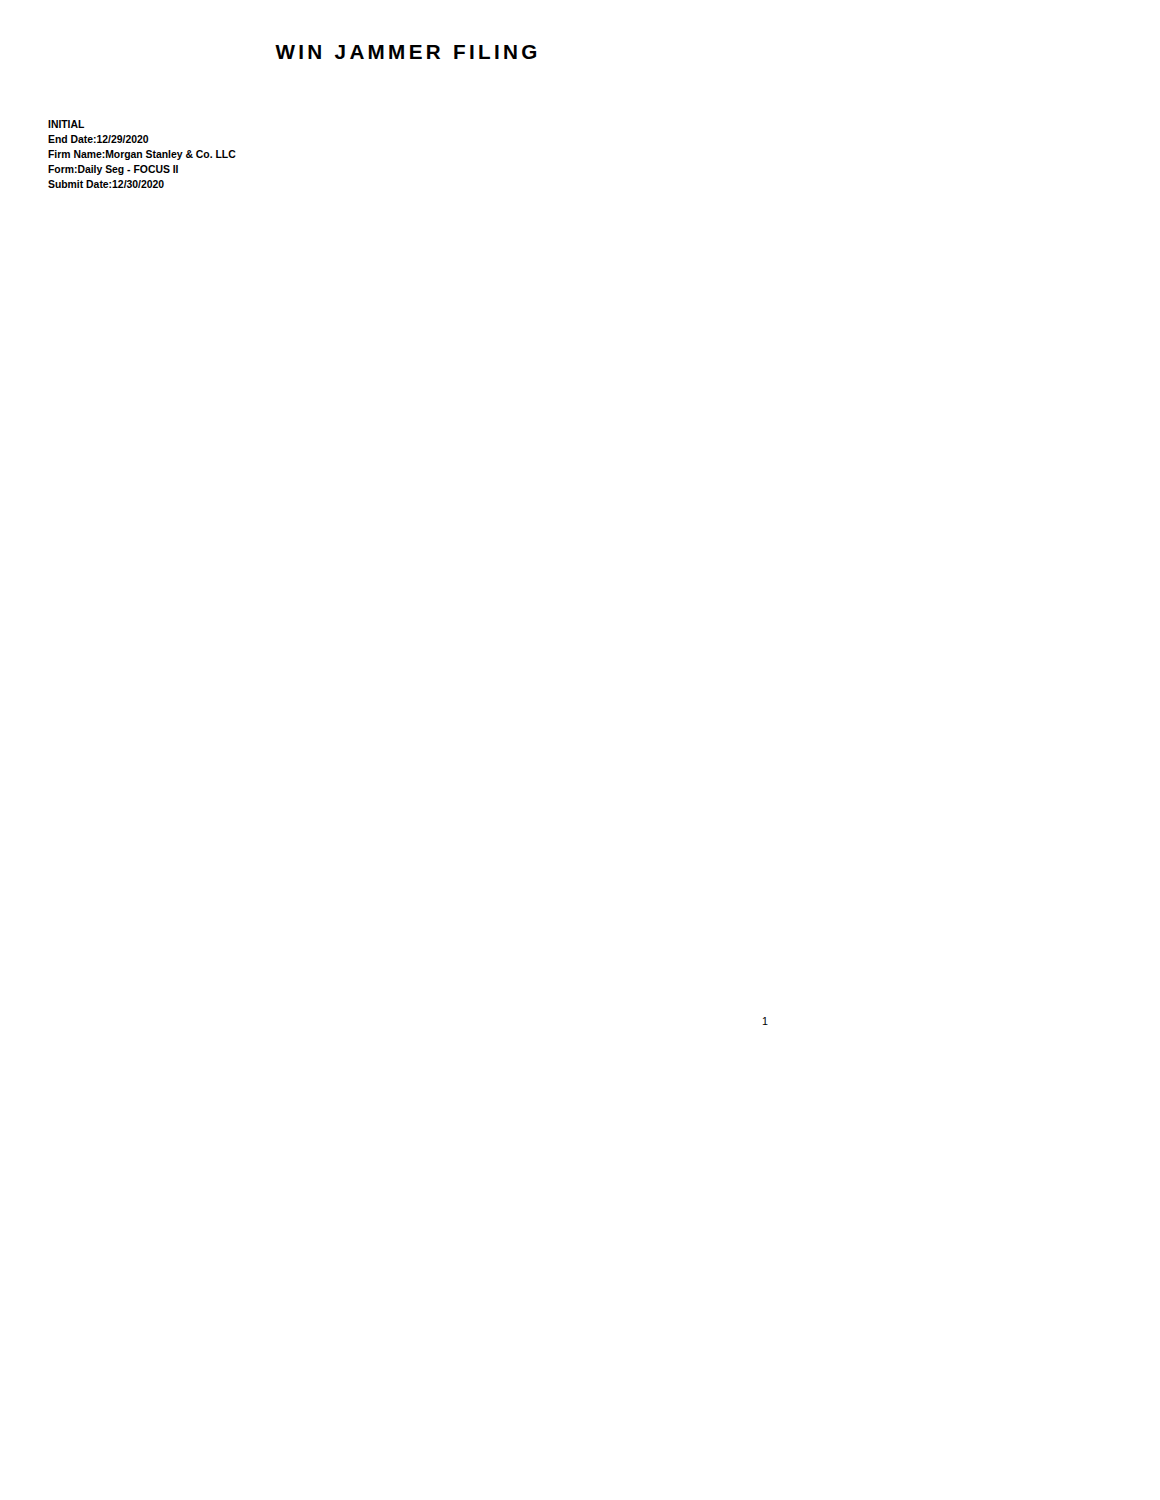WIN JAMMER FILING
INITIAL
End Date:12/29/2020
Firm Name:Morgan Stanley & Co. LLC
Form:Daily Seg - FOCUS II
Submit Date:12/30/2020
1